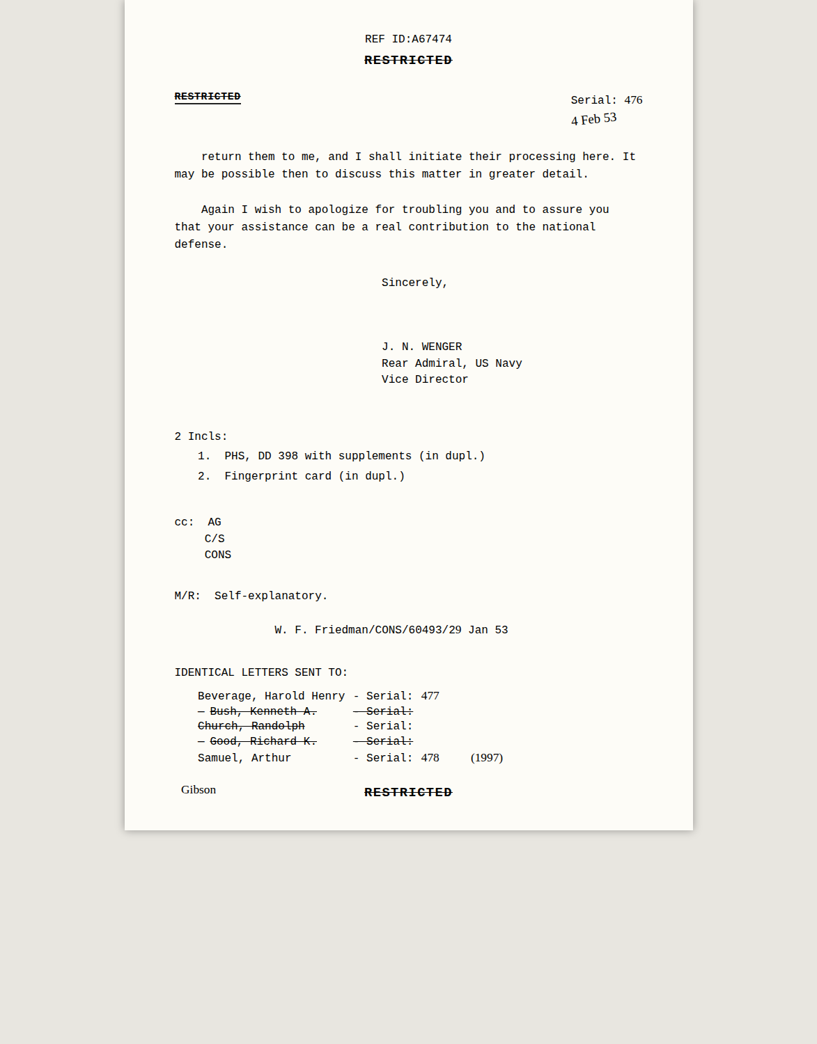REF ID:A67474
RESTRICTED
RESTRICTED
Serial: 476
4 Feb 53
return them to me, and I shall initiate their processing here. It may be possible then to discuss this matter in greater detail.
Again I wish to apologize for troubling you and to assure you that your assistance can be a real contribution to the national defense.
Sincerely,
J. N. WENGER
Rear Admiral, US Navy
Vice Director
2 Incls:
1. PHS, DD 398 with supplements (in dupl.)
2. Fingerprint card (in dupl.)
cc: AG
C/S
CONS
M/R: Self-explanatory.
W. F. Friedman/CONS/60493/29 Jan 53
IDENTICAL LETTERS SENT TO:
| Beverage, Harold Henry | - Serial: | 477 | |
| — Bush, Kenneth A. | - Serial: | | |
| Church, Randolph | - Serial: | | |
| — Good, Richard K. | - Serial: | | |
| Samuel, Arthur | - Serial: | 478 | (1997) |
Gibson
RESTRICTED